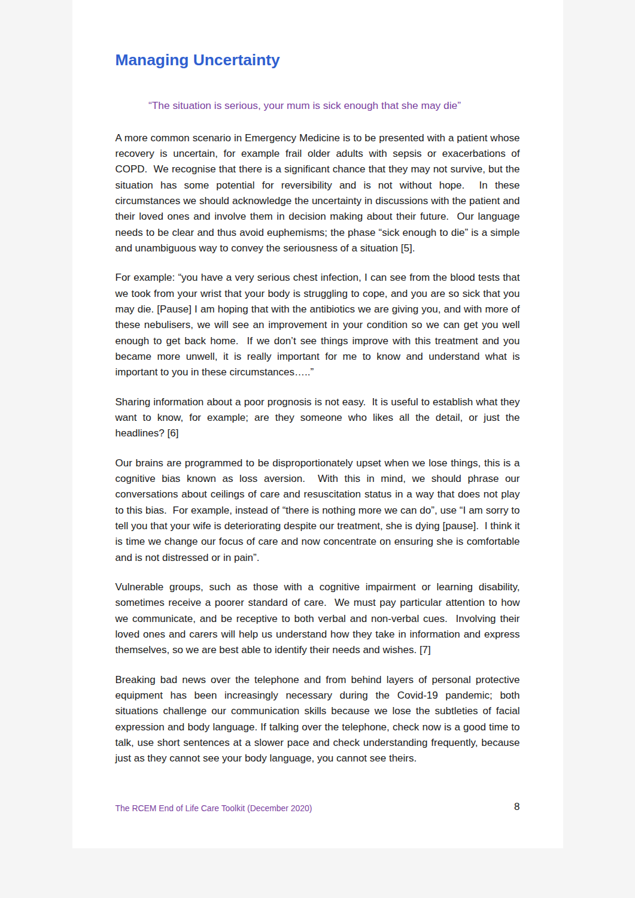Managing Uncertainty
“The situation is serious, your mum is sick enough that she may die”
A more common scenario in Emergency Medicine is to be presented with a patient whose recovery is uncertain, for example frail older adults with sepsis or exacerbations of COPD. We recognise that there is a significant chance that they may not survive, but the situation has some potential for reversibility and is not without hope. In these circumstances we should acknowledge the uncertainty in discussions with the patient and their loved ones and involve them in decision making about their future. Our language needs to be clear and thus avoid euphemisms; the phase “sick enough to die” is a simple and unambiguous way to convey the seriousness of a situation [5].
For example: “you have a very serious chest infection, I can see from the blood tests that we took from your wrist that your body is struggling to cope, and you are so sick that you may die. [Pause] I am hoping that with the antibiotics we are giving you, and with more of these nebulisers, we will see an improvement in your condition so we can get you well enough to get back home. If we don’t see things improve with this treatment and you became more unwell, it is really important for me to know and understand what is important to you in these circumstances…..”
Sharing information about a poor prognosis is not easy. It is useful to establish what they want to know, for example; are they someone who likes all the detail, or just the headlines? [6]
Our brains are programmed to be disproportionately upset when we lose things, this is a cognitive bias known as loss aversion. With this in mind, we should phrase our conversations about ceilings of care and resuscitation status in a way that does not play to this bias. For example, instead of “there is nothing more we can do”, use “I am sorry to tell you that your wife is deteriorating despite our treatment, she is dying [pause]. I think it is time we change our focus of care and now concentrate on ensuring she is comfortable and is not distressed or in pain”.
Vulnerable groups, such as those with a cognitive impairment or learning disability, sometimes receive a poorer standard of care. We must pay particular attention to how we communicate, and be receptive to both verbal and non-verbal cues. Involving their loved ones and carers will help us understand how they take in information and express themselves, so we are best able to identify their needs and wishes. [7]
Breaking bad news over the telephone and from behind layers of personal protective equipment has been increasingly necessary during the Covid-19 pandemic; both situations challenge our communication skills because we lose the subtleties of facial expression and body language. If talking over the telephone, check now is a good time to talk, use short sentences at a slower pace and check understanding frequently, because just as they cannot see your body language, you cannot see theirs.
The RCEM End of Life Care Toolkit (December 2020) 8